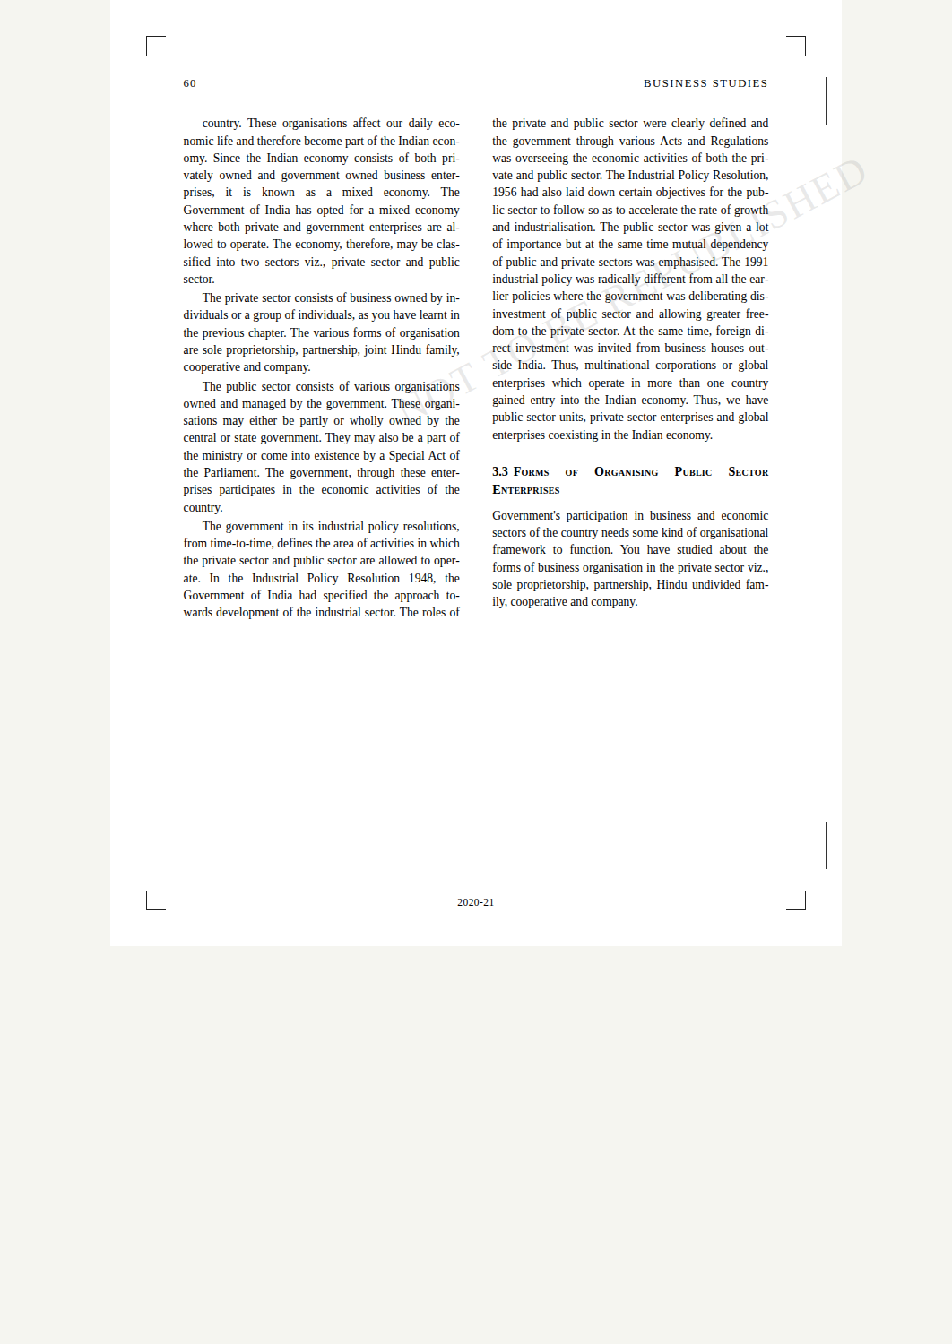60 Business Studies
NOT TO BE REPUBLISHED
country. These organisations affect our daily economic life and therefore become part of the Indian economy. Since the Indian economy consists of both privately owned and government owned business enterprises, it is known as a mixed economy. The Government of India has opted for a mixed economy where both private and government enterprises are allowed to operate. The economy, therefore, may be classified into two sectors viz., private sector and public sector.
The private sector consists of business owned by individuals or a group of individuals, as you have learnt in the previous chapter. The various forms of organisation are sole proprietorship, partnership, joint Hindu family, cooperative and company.
The public sector consists of various organisations owned and managed by the government. These organisations may either be partly or wholly owned by the central or state government. They may also be a part of the ministry or come into existence by a Special Act of the Parliament. The government, through these enterprises participates in the economic activities of the country.
The government in its industrial policy resolutions, from time-to-time, defines the area of activities in which the private sector and public sector are allowed to operate. In the Industrial Policy Resolution 1948, the Government of India had specified the approach towards development of the industrial sector. The roles of the private and public sector were clearly defined and the government through various Acts and Regulations was overseeing the economic activities of both the private and public sector. The Industrial Policy Resolution, 1956 had also laid down certain objectives for the public sector to follow so as to accelerate the rate of growth and industrialisation. The public sector was given a lot of importance but at the same time mutual dependency of public and private sectors was emphasised. The 1991 industrial policy was radically different from all the earlier policies where the government was deliberating disinvestment of public sector and allowing greater freedom to the private sector. At the same time, foreign direct investment was invited from business houses outside India. Thus, multinational corporations or global enterprises which operate in more than one country gained entry into the Indian economy. Thus, we have public sector units, private sector enterprises and global enterprises coexisting in the Indian economy.
3.3 Forms of Organising Public Sector Enterprises
Government's participation in business and economic sectors of the country needs some kind of organisational framework to function. You have studied about the forms of business organisation in the private sector viz., sole proprietorship, partnership, Hindu undivided family, cooperative and company.
2020-21